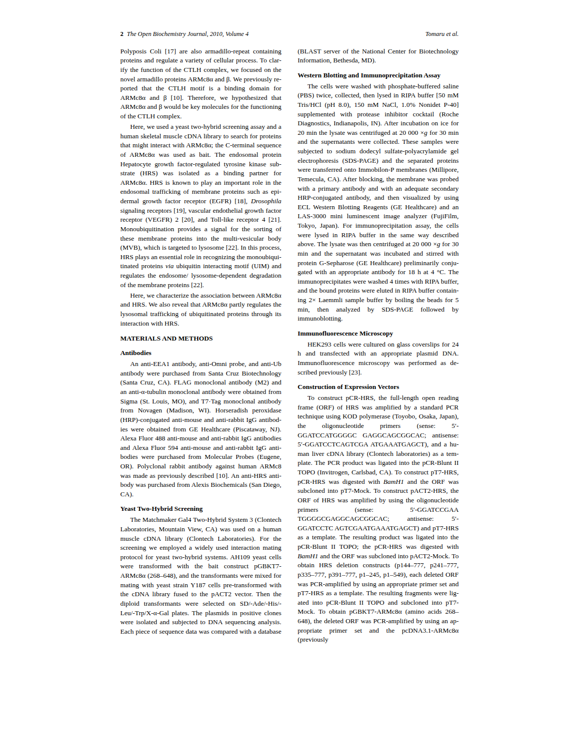2 The Open Biochemistry Journal, 2010, Volume 4
Tomaru et al.
Polyposis Coli [17] are also armadillo-repeat containing proteins and regulate a variety of cellular process. To clarify the function of the CTLH complex, we focused on the novel armadillo proteins ARMc8α and β. We previously reported that the CTLH motif is a binding domain for ARMc8α and β [10]. Therefore, we hypothesized that ARMc8α and β would be key molecules for the functioning of the CTLH complex.
Here, we used a yeast two-hybrid screening assay and a human skeletal muscle cDNA library to search for proteins that might interact with ARMc8α; the C-terminal sequence of ARMc8α was used as bait. The endosomal protein Hepatocyte growth factor-regulated tyrosine kinase substrate (HRS) was isolated as a binding partner for ARMc8α. HRS is known to play an important role in the endosomal trafficking of membrane proteins such as epidermal growth factor receptor (EGFR) [18], Drosophila signaling receptors [19], vascular endothelial growth factor receptor (VEGFR) 2 [20], and Toll-like receptor 4 [21]. Monoubiquitination provides a signal for the sorting of these membrane proteins into the multi-vesicular body (MVB), which is targeted to lysosome [22]. In this process, HRS plays an essential role in recognizing the monoubiquitinated proteins via ubiquitin interacting motif (UIM) and regulates the endosome/ lysosome-dependent degradation of the membrane proteins [22].
Here, we characterize the association between ARMc8α and HRS. We also reveal that ARMc8α partly regulates the lysosomal trafficking of ubiquitinated proteins through its interaction with HRS.
MATERIALS AND METHODS
Antibodies
An anti-EEA1 antibody, anti-Omni probe, and anti-Ub antibody were purchased from Santa Cruz Biotechnology (Santa Cruz, CA). FLAG monoclonal antibody (M2) and an anti-α-tubulin monoclonal antibody were obtained from Sigma (St. Louis, MO), and T7·Tag monoclonal antibody from Novagen (Madison, WI). Horseradish peroxidase (HRP)-conjugated anti-mouse and anti-rabbit IgG antibodies were obtained from GE Healthcare (Piscataway, NJ). Alexa Fluor 488 anti-mouse and anti-rabbit IgG antibodies and Alexa Fluor 594 anti-mouse and anti-rabbit IgG antibodies were purchased from Molecular Probes (Eugene, OR). Polyclonal rabbit antibody against human ARMc8 was made as previously described [10]. An anti-HRS antibody was purchased from Alexis Biochemicals (San Diego, CA).
Yeast Two-Hybrid Screening
The Matchmaker Gal4 Two-Hybrid System 3 (Clontech Laboratories, Mountain View, CA) was used on a human muscle cDNA library (Clontech Laboratories). For the screening we employed a widely used interaction mating protocol for yeast two-hybrid systems. AH109 yeast cells were transformed with the bait construct pGBKT7-ARMc8α (268–648), and the transformants were mixed for mating with yeast strain Y187 cells pre-transformed with the cDNA library fused to the pACT2 vector. Then the diploid transformants were selected on SD/-Ade/-His/-Leu/-Trp/X-α-Gal plates. The plasmids in positive clones were isolated and subjected to DNA sequencing analysis. Each piece of sequence data was compared with a database (BLAST server of the National Center for Biotechnology Information, Bethesda, MD).
Western Blotting and Immunoprecipitation Assay
The cells were washed with phosphate-buffered saline (PBS) twice, collected, then lysed in RIPA buffer [50 mM Tris/HCl (pH 8.0), 150 mM NaCl, 1.0% Nonidet P-40] supplemented with protease inhibitor cocktail (Roche Diagnostics, Indianapolis, IN). After incubation on ice for 20 min the lysate was centrifuged at 20 000 ×g for 30 min and the supernatants were collected. These samples were subjected to sodium dodecyl sulfate-polyacrylamide gel electrophoresis (SDS-PAGE) and the separated proteins were transferred onto Immobilon-P membranes (Millipore, Temecula, CA). After blocking, the membrane was probed with a primary antibody and with an adequate secondary HRP-conjugated antibody, and then visualized by using ECL Western Blotting Reagents (GE Healthcare) and an LAS-3000 mini luminescent image analyzer (FujiFilm, Tokyo, Japan). For immunoprecipitation assay, the cells were lysed in RIPA buffer in the same way described above. The lysate was then centrifuged at 20 000 ×g for 30 min and the supernatant was incubated and stirred with protein G-Sepharose (GE Healthcare) preliminarily conjugated with an appropriate antibody for 18 h at 4 °C. The immunoprecipitates were washed 4 times with RIPA buffer, and the bound proteins were eluted in RIPA buffer containing 2× Laemmli sample buffer by boiling the beads for 5 min, then analyzed by SDS-PAGE followed by immunoblotting.
Immunofluorescence Microscopy
HEK293 cells were cultured on glass coverslips for 24 h and transfected with an appropriate plasmid DNA. Immunofluorescence microscopy was performed as described previously [23].
Construction of Expression Vectors
To construct pCR-HRS, the full-length open reading frame (ORF) of HRS was amplified by a standard PCR technique using KOD polymerase (Toyobo, Osaka, Japan), the oligonucleotide primers (sense: 5′-GGATCCATGGGGC GAGGCAGCGGCAC; antisense: 5′-GGATCCTCAGTCGA ATGAAATGAGCT), and a human liver cDNA library (Clontech laboratories) as a template. The PCR product was ligated into the pCR-Blunt II TOPO (Invitrogen, Carlsbad, CA). To construct pT7-HRS, pCR-HRS was digested with BamH1 and the ORF was subcloned into pT7-Mock. To construct pACT2-HRS, the ORF of HRS was amplified by using the oligonucleotide primers (sense: 5′-GGATCCGAA TGGGGCGAGGCAGCGGCAC; antisense: 5′-GGATCCTC AGTCGAATGAAATGAGCT) and pT7-HRS as a template. The resulting product was ligated into the pCR-Blunt II TOPO; the pCR-HRS was digested with BamH1 and the ORF was subcloned into pACT2-Mock. To obtain HRS deletion constructs (p144–777, p241–777, p335–777, p391–777, p1–245, p1–549), each deleted ORF was PCR-amplified by using an appropriate primer set and pT7-HRS as a template. The resulting fragments were ligated into pCR-Blunt II TOPO and subcloned into pT7-Mock. To obtain pGBKT7-ARMc8α (amino acids 268–648), the deleted ORF was PCR-amplified by using an appropriate primer set and the pcDNA3.1-ARMc8α (previously